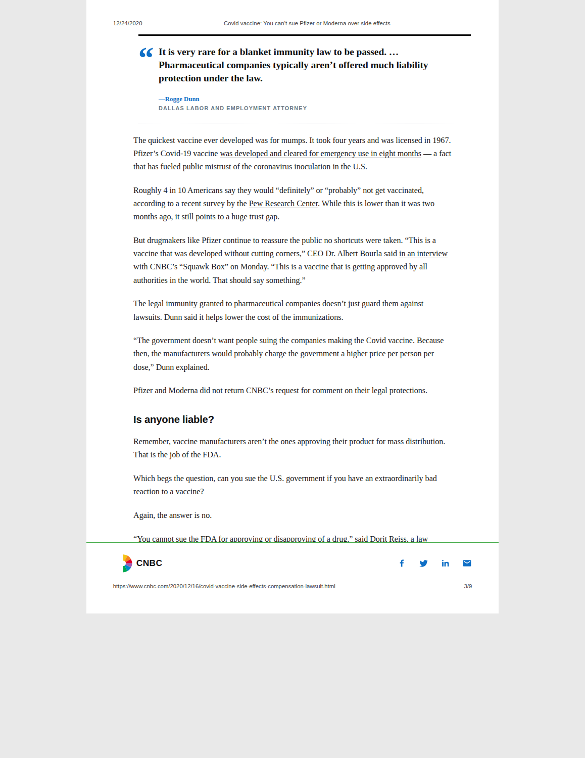12/24/2020 Covid vaccine: You can't sue Pfizer or Moderna over side effects
“
It is very rare for a blanket immunity law to be passed. … Pharmaceutical companies typically aren’t offered much liability protection under the law.
—Rogge Dunn
Dallas labor and employment attorney
The quickest vaccine ever developed was for mumps. It took four years and was licensed in 1967. Pfizer’s Covid-19 vaccine was developed and cleared for emergency use in eight months — a fact that has fueled public mistrust of the coronavirus inoculation in the U.S.
Roughly 4 in 10 Americans say they would “definitely” or “probably” not get vaccinated, according to a recent survey by the Pew Research Center. While this is lower than it was two months ago, it still points to a huge trust gap.
But drugmakers like Pfizer continue to reassure the public no shortcuts were taken. “This is a vaccine that was developed without cutting corners,” CEO Dr. Albert Bourla said in an interview with CNBC’s “Squawk Box” on Monday. “This is a vaccine that is getting approved by all authorities in the world. That should say something.”
The legal immunity granted to pharmaceutical companies doesn’t just guard them against lawsuits. Dunn said it helps lower the cost of the immunizations.
“The government doesn’t want people suing the companies making the Covid vaccine. Because then, the manufacturers would probably charge the government a higher price per person per dose,” Dunn explained.
Pfizer and Moderna did not return CNBC’s request for comment on their legal protections.
Is anyone liable?
Remember, vaccine manufacturers aren’t the ones approving their product for mass distribution. That is the job of the FDA.
Which begs the question, can you sue the U.S. government if you have an extraordinarily bad reaction to a vaccine?
Again, the answer is no.
“You cannot sue the FDA for approving or disapproving of a drug,” said Dorit Reiss, a law professor
CNBC
https://www.cnbc.com/2020/12/16/covid-vaccine-side-effects-compensation-lawsuit.html 3/9